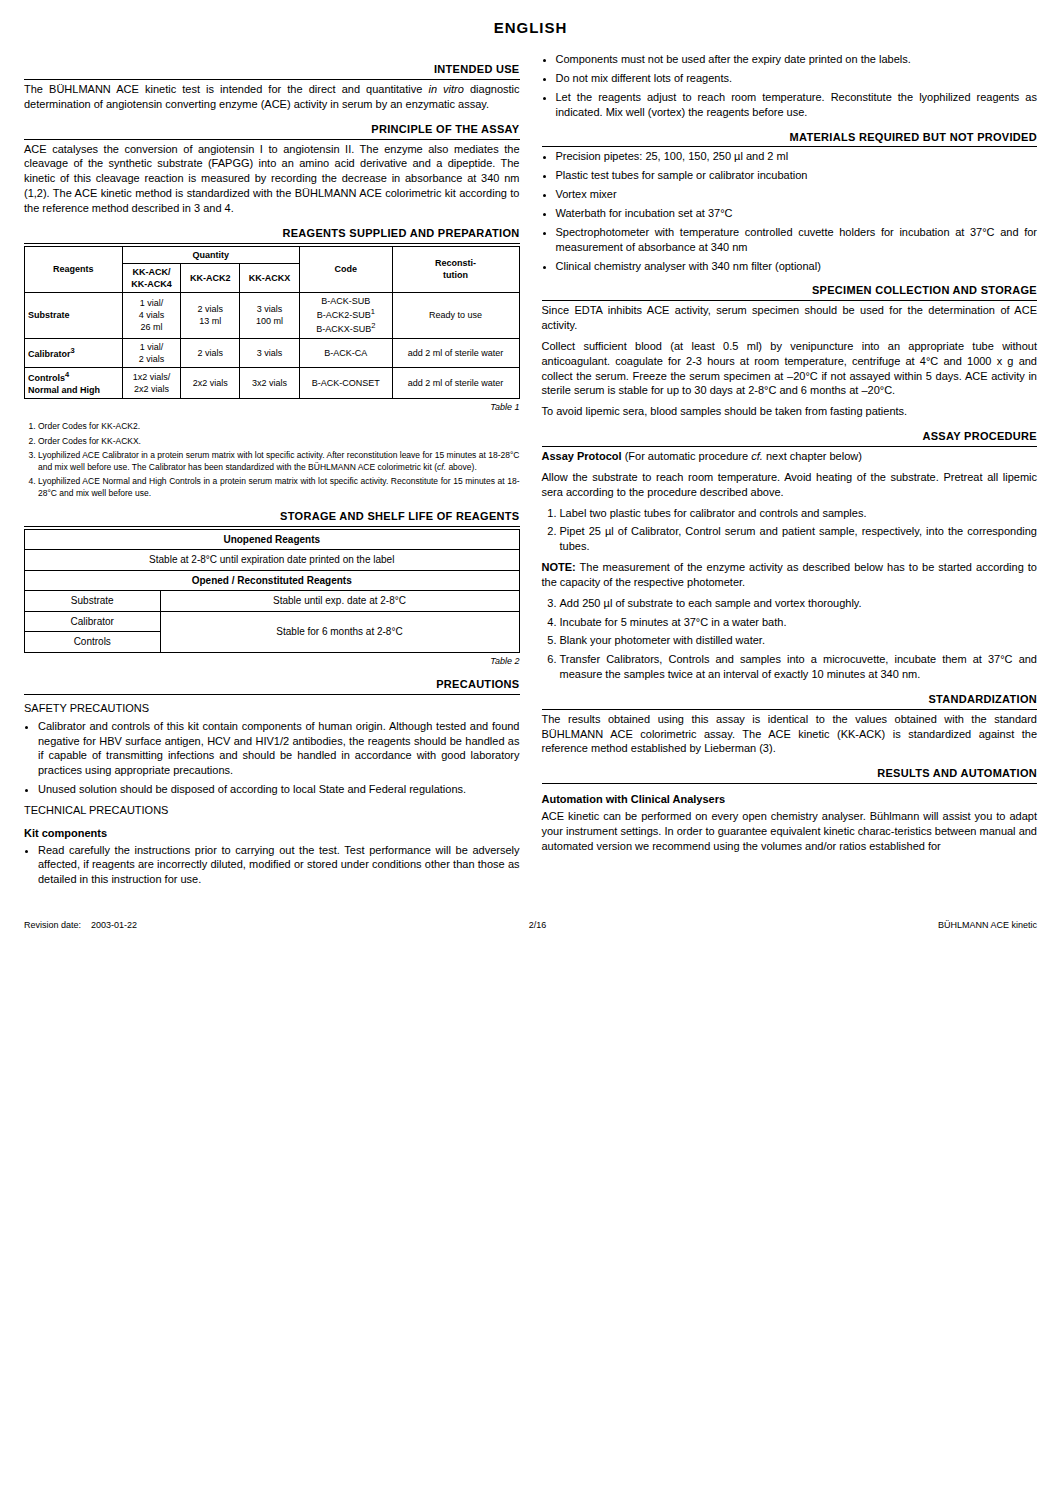ENGLISH
INTENDED USE
The BÜHLMANN ACE kinetic test is intended for the direct and quantitative in vitro diagnostic determination of angiotensin converting enzyme (ACE) activity in serum by an enzymatic assay.
PRINCIPLE OF THE ASSAY
ACE catalyses the conversion of angiotensin I to angiotensin II. The enzyme also mediates the cleavage of the synthetic substrate (FAPGG) into an amino acid derivative and a dipeptide. The kinetic of this cleavage reaction is measured by recording the decrease in absorbance at 340 nm (1,2). The ACE kinetic method is standardized with the BÜHLMANN ACE colorimetric kit according to the reference method described in 3 and 4.
REAGENTS SUPPLIED AND PREPARATION
| Reagents | Quantity | Code | Reconsti- tution |
| --- | --- | --- | --- |
| KK-ACK/ KK-ACK4 | KK-ACK2 | KK-ACKX |
| Substrate | 1 vial/ 4 vials 26 ml | 2 vials 13 ml | 3 vials 100 ml | B-ACK-SUB B-ACK2-SUB 1 B-ACKX-SUB 2 | Ready to use |
| Calibrator 3 | 1 vial/ 2 vials | 2 vials | 3 vials | B-ACK-CA | add 2 ml of sterile water |
| Controls 4 Normal and High | 1x2 vials/ 2x2 vials | 2x2 vials | 3x2 vials | B-ACK-CONSET | add 2 ml of sterile water |
Table 1
Order Codes for KK-ACK2.
Order Codes for KK-ACKX.
Lyophilized ACE Calibrator in a protein serum matrix with lot specific activity. After reconstitution leave for 15 minutes at 18-28°C and mix well before use. The Calibrator has been standardized with the BÜHLMANN ACE colorimetric kit (cf. above).
Lyophilized ACE Normal and High Controls in a protein serum matrix with lot specific activity. Reconstitute for 15 minutes at 18-28°C and mix well before use.
STORAGE AND SHELF LIFE OF REAGENTS
| Unopened Reagents |
| Stable at 2-8°C until expiration date printed on the label |
| Opened / Reconstituted Reagents |
| Substrate | Stable until exp. date at 2-8°C |
| Calibrator | Stable for 6 months at 2-8°C |
| Controls |
Table 2
PRECAUTIONS
SAFETY PRECAUTIONS
Calibrator and controls of this kit contain components of human origin. Although tested and found negative for HBV surface antigen, HCV and HIV1/2 antibodies, the reagents should be handled as if capable of transmitting infections and should be handled in accordance with good laboratory practices using appropriate precautions.
Unused solution should be disposed of according to local State and Federal regulations.
TECHNICAL PRECAUTIONS
Kit components
Read carefully the instructions prior to carrying out the test. Test performance will be adversely affected, if reagents are incorrectly diluted, modified or stored under conditions other than those as detailed in this instruction for use.
Components must not be used after the expiry date printed on the labels.
Do not mix different lots of reagents.
Let the reagents adjust to reach room temperature. Reconstitute the lyophilized reagents as indicated. Mix well (vortex) the reagents before use.
MATERIALS REQUIRED BUT NOT PROVIDED
Precision pipetes: 25, 100, 150, 250 µl and 2 ml
Plastic test tubes for sample or calibrator incubation
Vortex mixer
Waterbath for incubation set at 37°C
Spectrophotometer with temperature controlled cuvette holders for incubation at 37°C and for measurement of absorbance at 340 nm
Clinical chemistry analyser with 340 nm filter (optional)
SPECIMEN COLLECTION AND STORAGE
Since EDTA inhibits ACE activity, serum specimen should be used for the determination of ACE activity.
Collect sufficient blood (at least 0.5 ml) by venipuncture into an appropriate tube without anticoagulant. coagulate for 2-3 hours at room temperature, centrifuge at 4°C and 1000 x g and collect the serum. Freeze the serum specimen at –20°C if not assayed within 5 days. ACE activity in sterile serum is stable for up to 30 days at 2-8°C and 6 months at –20°C.
To avoid lipemic sera, blood samples should be taken from fasting patients.
ASSAY PROCEDURE
Assay Protocol (For automatic procedure cf. next chapter below)
Allow the substrate to reach room temperature. Avoid heating of the substrate. Pretreat all lipemic sera according to the procedure described above.
Label two plastic tubes for calibrator and controls and samples.
Pipet 25 µl of Calibrator, Control serum and patient sample, respectively, into the corresponding tubes.
NOTE: The measurement of the enzyme activity as described below has to be started according to the capacity of the respective photometer.
Add 250 µl of substrate to each sample and vortex thoroughly.
Incubate for 5 minutes at 37°C in a water bath.
Blank your photometer with distilled water.
Transfer Calibrators, Controls and samples into a microcuvette, incubate them at 37°C and measure the samples twice at an interval of exactly 10 minutes at 340 nm.
STANDARDIZATION
The results obtained using this assay is identical to the values obtained with the standard BÜHLMANN ACE colorimetric assay. The ACE kinetic (KK-ACK) is standardized against the reference method established by Lieberman (3).
RESULTS AND AUTOMATION
Automation with Clinical Analysers
ACE kinetic can be performed on every open chemistry analyser. Bühlmann will assist you to adapt your instrument settings. In order to guarantee equivalent kinetic charac-teristics between manual and automated version we recommend using the volumes and/or ratios established for
Revision date: 2003-01-22 2/16 BÜHLMANN ACE kinetic